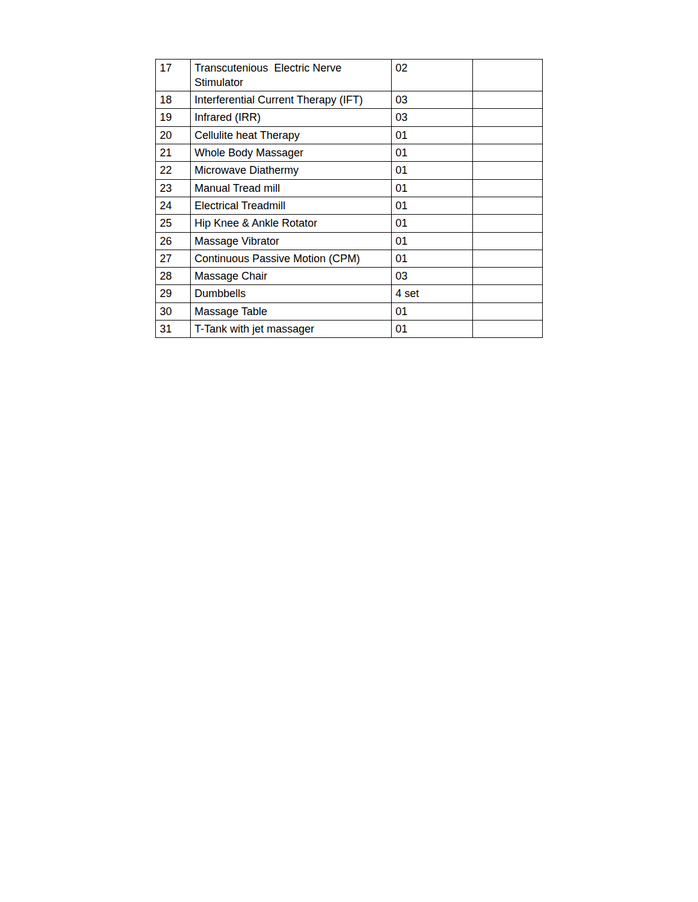| 17 | Transcutenious Electric Nerve Stimulator | 02 | |
| 18 | Interferential Current Therapy (IFT) | 03 | |
| 19 | Infrared (IRR) | 03 | |
| 20 | Cellulite heat Therapy | 01 | |
| 21 | Whole Body Massager | 01 | |
| 22 | Microwave Diathermy | 01 | |
| 23 | Manual Tread mill | 01 | |
| 24 | Electrical Treadmill | 01 | |
| 25 | Hip Knee & Ankle Rotator | 01 | |
| 26 | Massage Vibrator | 01 | |
| 27 | Continuous Passive Motion (CPM) | 01 | |
| 28 | Massage Chair | 03 | |
| 29 | Dumbbells | 4 set | |
| 30 | Massage Table | 01 | |
| 31 | T-Tank with jet massager | 01 | |